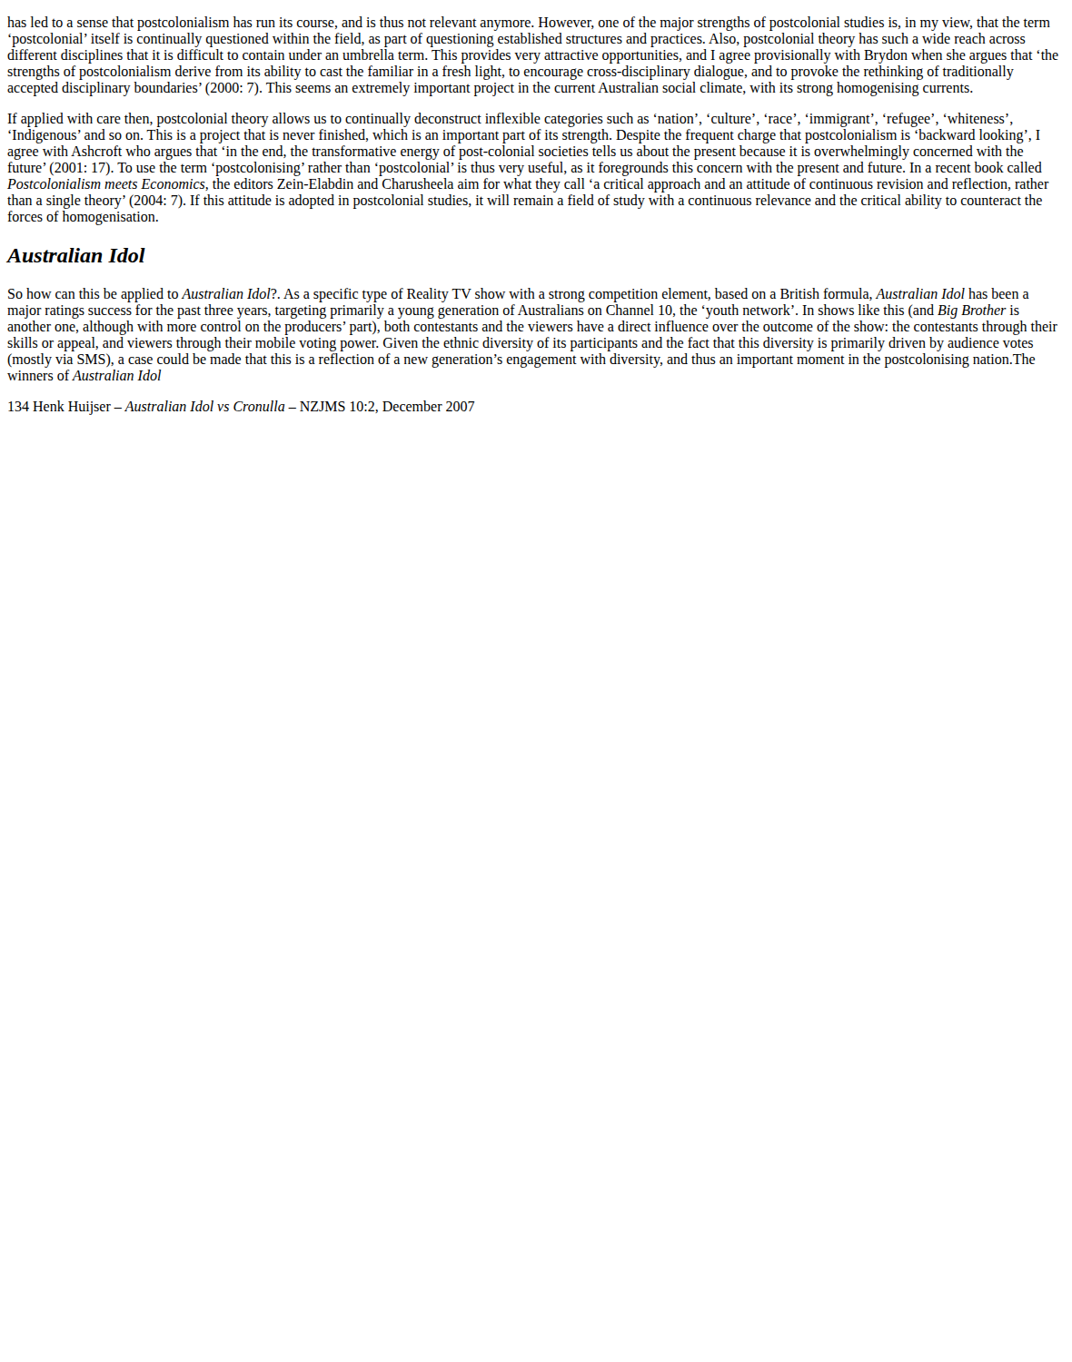has led to a sense that postcolonialism has run its course, and is thus not relevant anymore. However, one of the major strengths of postcolonial studies is, in my view, that the term ‘postcolonial’ itself is continually questioned within the field, as part of questioning established structures and practices. Also, postcolonial theory has such a wide reach across different disciplines that it is difficult to contain under an umbrella term. This provides very attractive opportunities, and I agree provisionally with Brydon when she argues that ‘the strengths of postcolonialism derive from its ability to cast the familiar in a fresh light, to encourage cross-disciplinary dialogue, and to provoke the rethinking of traditionally accepted disciplinary boundaries’ (2000: 7). This seems an extremely important project in the current Australian social climate, with its strong homogenising currents.
If applied with care then, postcolonial theory allows us to continually deconstruct inflexible categories such as ‘nation’, ‘culture’, ‘race’, ‘immigrant’, ‘refugee’, ‘whiteness’, ‘Indigenous’ and so on. This is a project that is never finished, which is an important part of its strength. Despite the frequent charge that postcolonialism is ‘backward looking’, I agree with Ashcroft who argues that ‘in the end, the transformative energy of post-colonial societies tells us about the present because it is overwhelmingly concerned with the future’ (2001: 17). To use the term ‘postcolonising’ rather than ‘postcolonial’ is thus very useful, as it foregrounds this concern with the present and future. In a recent book called Postcolonialism meets Economics, the editors Zein-Elabdin and Charusheela aim for what they call ‘a critical approach and an attitude of continuous revision and reflection, rather than a single theory’ (2004: 7). If this attitude is adopted in postcolonial studies, it will remain a field of study with a continuous relevance and the critical ability to counteract the forces of homogenisation.
Australian Idol
So how can this be applied to Australian Idol?. As a specific type of Reality TV show with a strong competition element, based on a British formula, Australian Idol has been a major ratings success for the past three years, targeting primarily a young generation of Australians on Channel 10, the ‘youth network’. In shows like this (and Big Brother is another one, although with more control on the producers’ part), both contestants and the viewers have a direct influence over the outcome of the show: the contestants through their skills or appeal, and viewers through their mobile voting power. Given the ethnic diversity of its participants and the fact that this diversity is primarily driven by audience votes (mostly via SMS), a case could be made that this is a reflection of a new generation’s engagement with diversity, and thus an important moment in the postcolonising nation.The winners of Australian Idol
134 Henk Huijser – Australian Idol vs Cronulla – NZJMS 10:2, December 2007